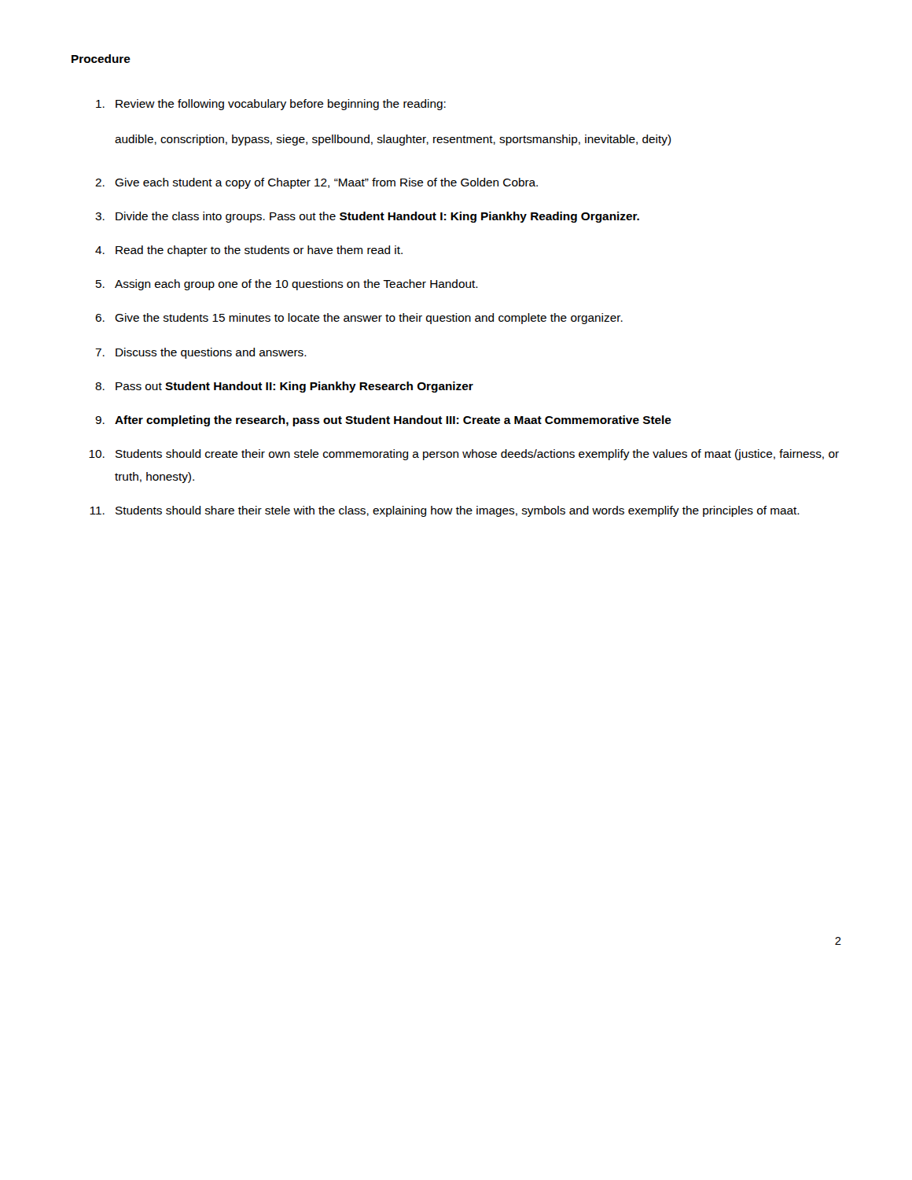Procedure
Review the following vocabulary before beginning the reading:
audible, conscription, bypass, siege, spellbound, slaughter, resentment, sportsmanship, inevitable, deity)
Give each student a copy of Chapter 12, “Maat” from Rise of the Golden Cobra.
Divide the class into groups. Pass out the Student Handout I: King Piankhy Reading Organizer.
Read the chapter to the students or have them read it.
Assign each group one of the 10 questions on the Teacher Handout.
Give the students 15 minutes to locate the answer to their question and complete the organizer.
Discuss the questions and answers.
Pass out Student Handout II: King Piankhy Research Organizer
After completing the research, pass out Student Handout III: Create a Maat Commemorative Stele
Students should create their own stele commemorating a person whose deeds/actions exemplify the values of maat (justice, fairness, or truth, honesty).
Students should share their stele with the class, explaining how the images, symbols and words exemplify the principles of maat.
2